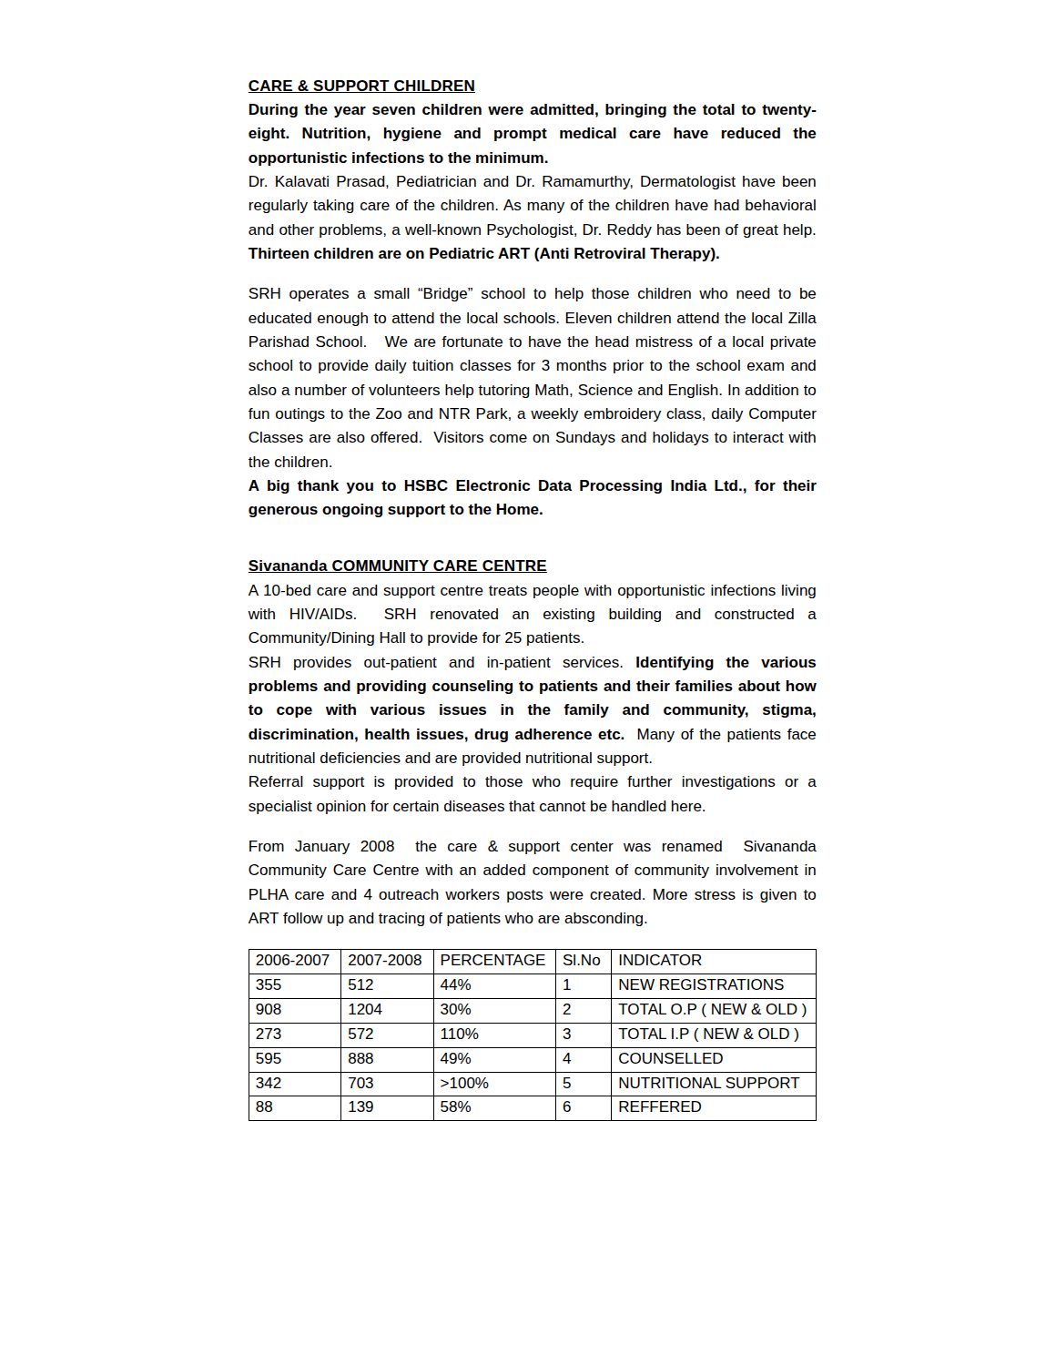CARE & SUPPORT CHILDREN
During the year seven children were admitted, bringing the total to twenty-eight. Nutrition, hygiene and prompt medical care have reduced the opportunistic infections to the minimum.
Dr. Kalavati Prasad, Pediatrician and Dr. Ramamurthy, Dermatologist have been regularly taking care of the children. As many of the children have had behavioral and other problems, a well-known Psychologist, Dr. Reddy has been of great help. Thirteen children are on Pediatric ART (Anti Retroviral Therapy).
SRH operates a small “Bridge” school to help those children who need to be educated enough to attend the local schools. Eleven children attend the local Zilla Parishad School. We are fortunate to have the head mistress of a local private school to provide daily tuition classes for 3 months prior to the school exam and also a number of volunteers help tutoring Math, Science and English. In addition to fun outings to the Zoo and NTR Park, a weekly embroidery class, daily Computer Classes are also offered. Visitors come on Sundays and holidays to interact with the children.
A big thank you to HSBC Electronic Data Processing India Ltd., for their generous ongoing support to the Home.
Sivananda COMMUNITY CARE CENTRE
A 10-bed care and support centre treats people with opportunistic infections living with HIV/AIDs. SRH renovated an existing building and constructed a Community/Dining Hall to provide for 25 patients.
SRH provides out-patient and in-patient services. Identifying the various problems and providing counseling to patients and their families about how to cope with various issues in the family and community, stigma, discrimination, health issues, drug adherence etc. Many of the patients face nutritional deficiencies and are provided nutritional support.
Referral support is provided to those who require further investigations or a specialist opinion for certain diseases that cannot be handled here.
From January 2008 the care & support center was renamed Sivananda Community Care Centre with an added component of community involvement in PLHA care and 4 outreach workers posts were created. More stress is given to ART follow up and tracing of patients who are absconding.
| 2006-2007 | 2007-2008 | PERCENTAGE | Sl.No | INDICATOR |
| 355 | 512 | 44% | 1 | NEW REGISTRATIONS |
| 908 | 1204 | 30% | 2 | TOTAL O.P ( NEW & OLD ) |
| 273 | 572 | 110% | 3 | TOTAL I.P ( NEW & OLD ) |
| 595 | 888 | 49% | 4 | COUNSELLED |
| 342 | 703 | >100% | 5 | NUTRITIONAL SUPPORT |
| 88 | 139 | 58% | 6 | REFFERED |